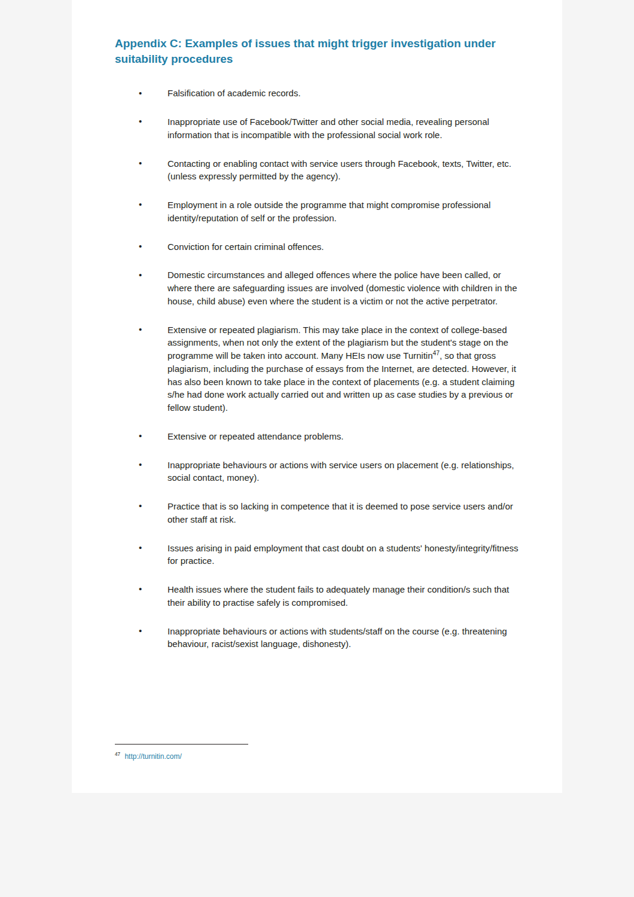Appendix C: Examples of issues that might trigger investigation under suitability procedures
Falsification of academic records.
Inappropriate use of Facebook/Twitter and other social media, revealing personal information that is incompatible with the professional social work role.
Contacting or enabling contact with service users through Facebook, texts, Twitter, etc. (unless expressly permitted by the agency).
Employment in a role outside the programme that might compromise professional identity/reputation of self or the profession.
Conviction for certain criminal offences.
Domestic circumstances and alleged offences where the police have been called, or where there are safeguarding issues are involved (domestic violence with children in the house, child abuse) even where the student is a victim or not the active perpetrator.
Extensive or repeated plagiarism. This may take place in the context of college-based assignments, when not only the extent of the plagiarism but the student's stage on the programme will be taken into account. Many HEIs now use Turnitin47, so that gross plagiarism, including the purchase of essays from the Internet, are detected. However, it has also been known to take place in the context of placements (e.g. a student claiming s/he had done work actually carried out and written up as case studies by a previous or fellow student).
Extensive or repeated attendance problems.
Inappropriate behaviours or actions with service users on placement (e.g. relationships, social contact, money).
Practice that is so lacking in competence that it is deemed to pose service users and/or other staff at risk.
Issues arising in paid employment that cast doubt on a students' honesty/integrity/fitness for practice.
Health issues where the student fails to adequately manage their condition/s such that their ability to practise safely is compromised.
Inappropriate behaviours or actions with students/staff on the course (e.g. threatening behaviour, racist/sexist language, dishonesty).
47 http://turnitin.com/